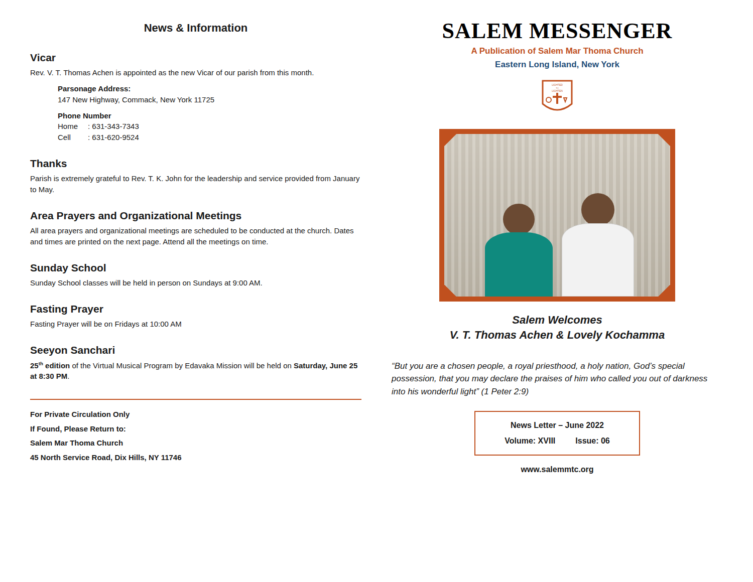News & Information
Vicar
Rev. V. T. Thomas Achen is appointed as the new Vicar of our parish from this month.
Parsonage Address:
147 New Highway, Commack, New York 11725
Phone Number
Home: 631-343-7343
Cell: 631-620-9524
Thanks
Parish is extremely grateful to Rev. T. K. John for the leadership and service provided from January to May.
Area Prayers and Organizational Meetings
All area prayers and organizational meetings are scheduled to be conducted at the church. Dates and times are printed on the next page. Attend all the meetings on time.
Sunday School
Sunday School classes will be held in person on Sundays at 9:00 AM.
Fasting Prayer
Fasting Prayer will be on Fridays at 10:00 AM
Seeyon Sanchari
25th edition of the Virtual Musical Program by Edavaka Mission will be held on Saturday, June 25 at 8:30 PM.
For Private Circulation Only
If Found, Please Return to:
Salem Mar Thoma Church
45 North Service Road, Dix Hills, NY 11746
Salem Messenger
A Publication of Salem Mar Thoma Church
Eastern Long Island, New York
LIGHTED TO LIGHTEN
Salem Welcomes
V. T. Thomas Achen & Lovely Kochamma
“But you are a chosen people, a royal priesthood, a holy nation, God’s special possession, that you may declare the praises of him who called you out of darkness into his wonderful light” (1 Peter 2:9)
News Letter – June 2022
Volume: XVIII Issue: 06
www.salemmtc.org